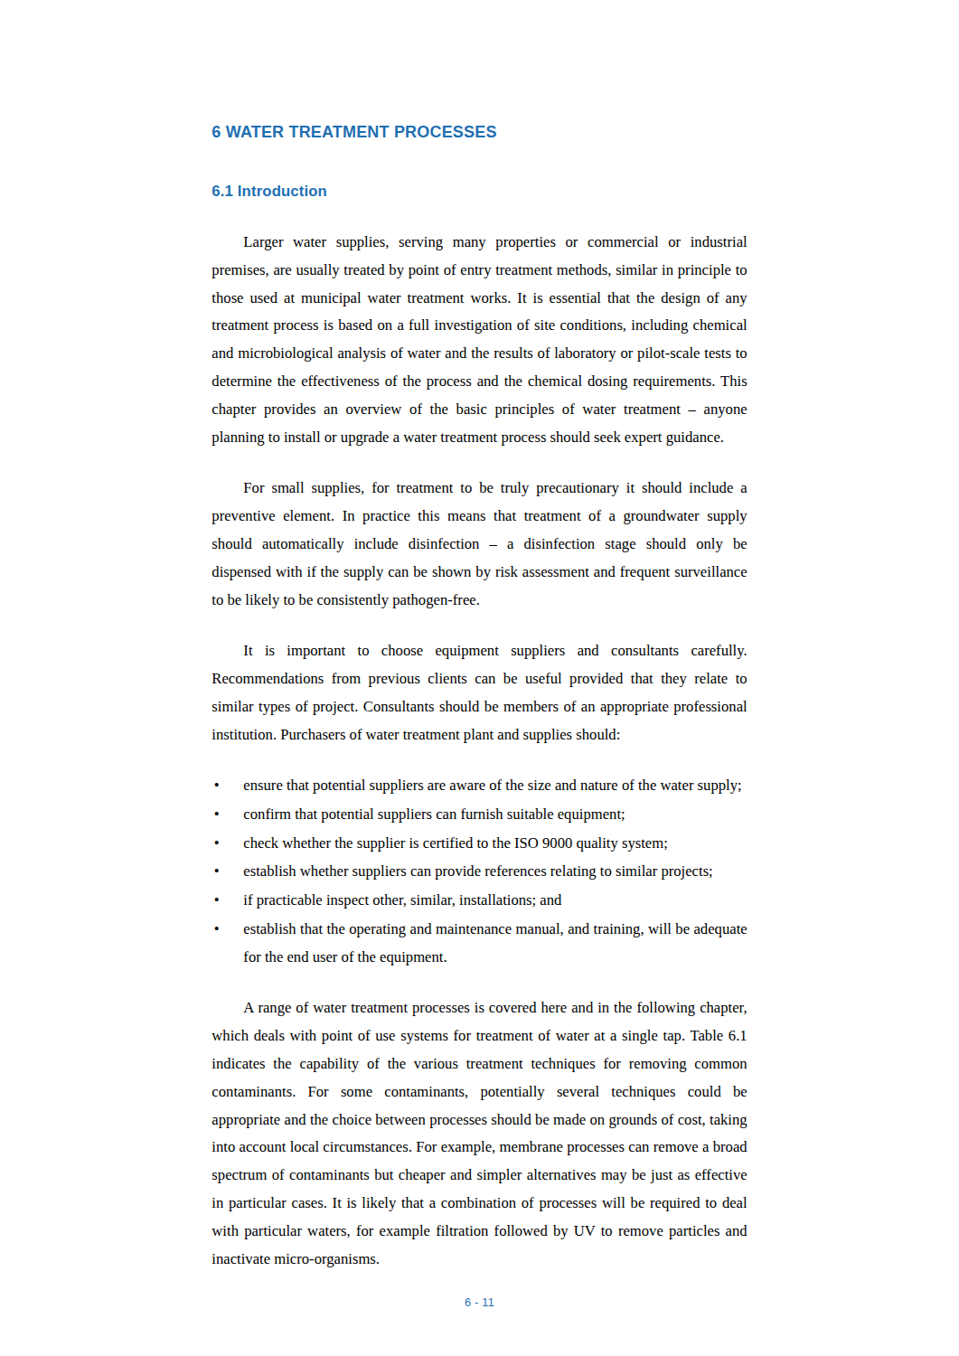6 WATER TREATMENT PROCESSES
6.1 Introduction
Larger water supplies, serving many properties or commercial or industrial premises, are usually treated by point of entry treatment methods, similar in principle to those used at municipal water treatment works. It is essential that the design of any treatment process is based on a full investigation of site conditions, including chemical and microbiological analysis of water and the results of laboratory or pilot-scale tests to determine the effectiveness of the process and the chemical dosing requirements. This chapter provides an overview of the basic principles of water treatment – anyone planning to install or upgrade a water treatment process should seek expert guidance.
For small supplies, for treatment to be truly precautionary it should include a preventive element. In practice this means that treatment of a groundwater supply should automatically include disinfection – a disinfection stage should only be dispensed with if the supply can be shown by risk assessment and frequent surveillance to be likely to be consistently pathogen-free.
It is important to choose equipment suppliers and consultants carefully. Recommendations from previous clients can be useful provided that they relate to similar types of project. Consultants should be members of an appropriate professional institution. Purchasers of water treatment plant and supplies should:
ensure that potential suppliers are aware of the size and nature of the water supply;
confirm that potential suppliers can furnish suitable equipment;
check whether the supplier is certified to the ISO 9000 quality system;
establish whether suppliers can provide references relating to similar projects;
if practicable inspect other, similar, installations; and
establish that the operating and maintenance manual, and training, will be adequate for the end user of the equipment.
A range of water treatment processes is covered here and in the following chapter, which deals with point of use systems for treatment of water at a single tap. Table 6.1 indicates the capability of the various treatment techniques for removing common contaminants. For some contaminants, potentially several techniques could be appropriate and the choice between processes should be made on grounds of cost, taking into account local circumstances. For example, membrane processes can remove a broad spectrum of contaminants but cheaper and simpler alternatives may be just as effective in particular cases. It is likely that a combination of processes will be required to deal with particular waters, for example filtration followed by UV to remove particles and inactivate micro-organisms.
6 - 11